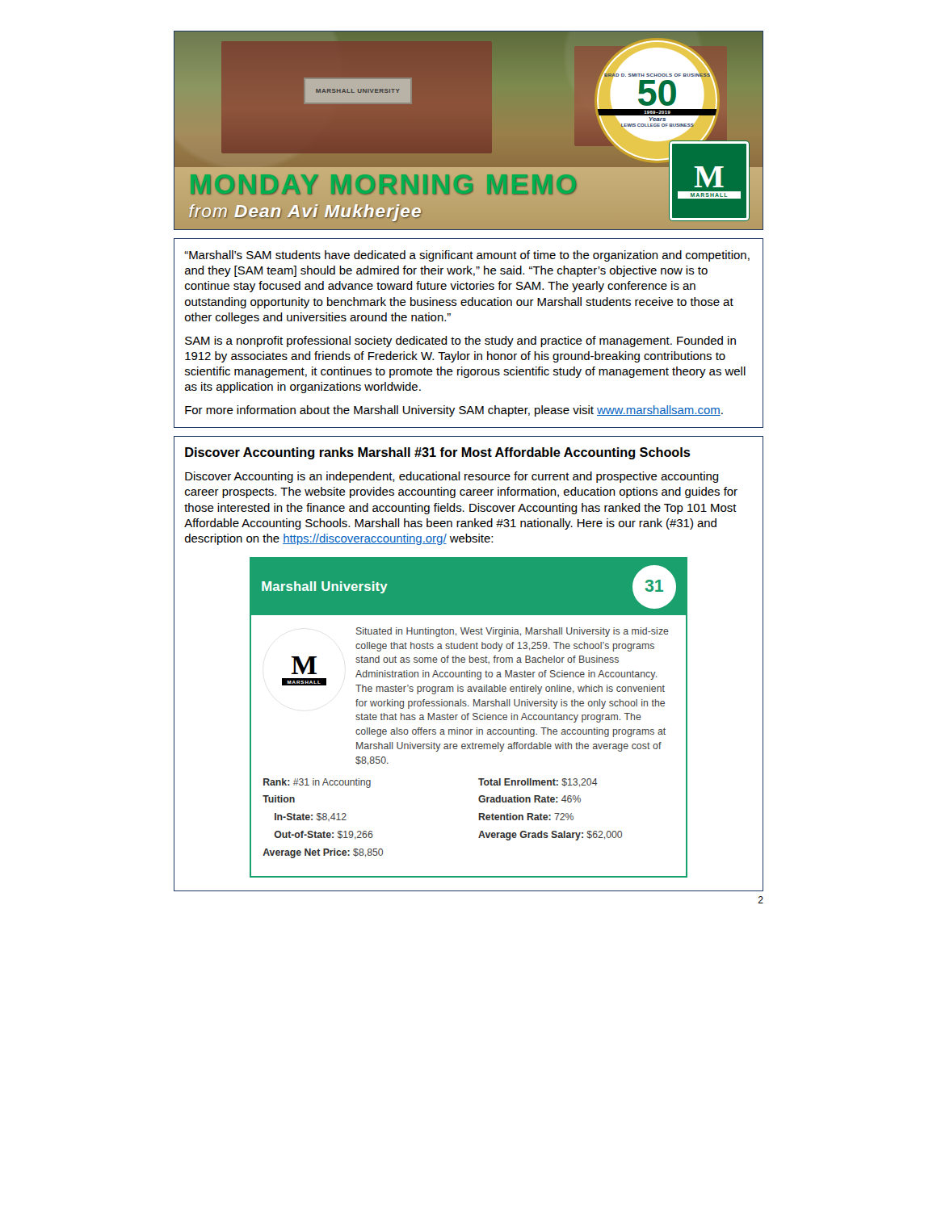MARSHALL UNIVERSITY
BRAD D. SMITH SCHOOLS OF BUSINESS
50
1969–2019
Years
LEWIS COLLEGE OF BUSINESS
MONDAY MORNING MEMO
from Dean Avi Mukherjee
M
MARSHALL
“Marshall’s SAM students have dedicated a significant amount of time to the organization and competition, and they [SAM team] should be admired for their work,” he said. “The chapter’s objective now is to continue stay focused and advance toward future victories for SAM. The yearly conference is an outstanding opportunity to benchmark the business education our Marshall students receive to those at other colleges and universities around the nation.”
SAM is a nonprofit professional society dedicated to the study and practice of management. Founded in 1912 by associates and friends of Frederick W. Taylor in honor of his ground-breaking contributions to scientific management, it continues to promote the rigorous scientific study of management theory as well as its application in organizations worldwide.
For more information about the Marshall University SAM chapter, please visit www.marshallsam.com.
Discover Accounting ranks Marshall #31 for Most Affordable Accounting Schools
Discover Accounting is an independent, educational resource for current and prospective accounting career prospects. The website provides accounting career information, education options and guides for those interested in the finance and accounting fields. Discover Accounting has ranked the Top 101 Most Affordable Accounting Schools. Marshall has been ranked #31 nationally. Here is our rank (#31) and description on the https://discoveraccounting.org/ website:
Marshall University
31
M
MARSHALL
Situated in Huntington, West Virginia, Marshall University is a mid-size college that hosts a student body of 13,259. The school’s programs stand out as some of the best, from a Bachelor of Business Administration in Accounting to a Master of Science in Accountancy. The master’s program is available entirely online, which is convenient for working professionals. Marshall University is the only school in the state that has a Master of Science in Accountancy program. The college also offers a minor in accounting. The accounting programs at Marshall University are extremely affordable with the average cost of $8,850.
Rank: #31 in Accounting
Tuition
In-State: $8,412
Out-of-State: $19,266
Average Net Price: $8,850
Total Enrollment: $13,204
Graduation Rate: 46%
Retention Rate: 72%
Average Grads Salary: $62,000
2